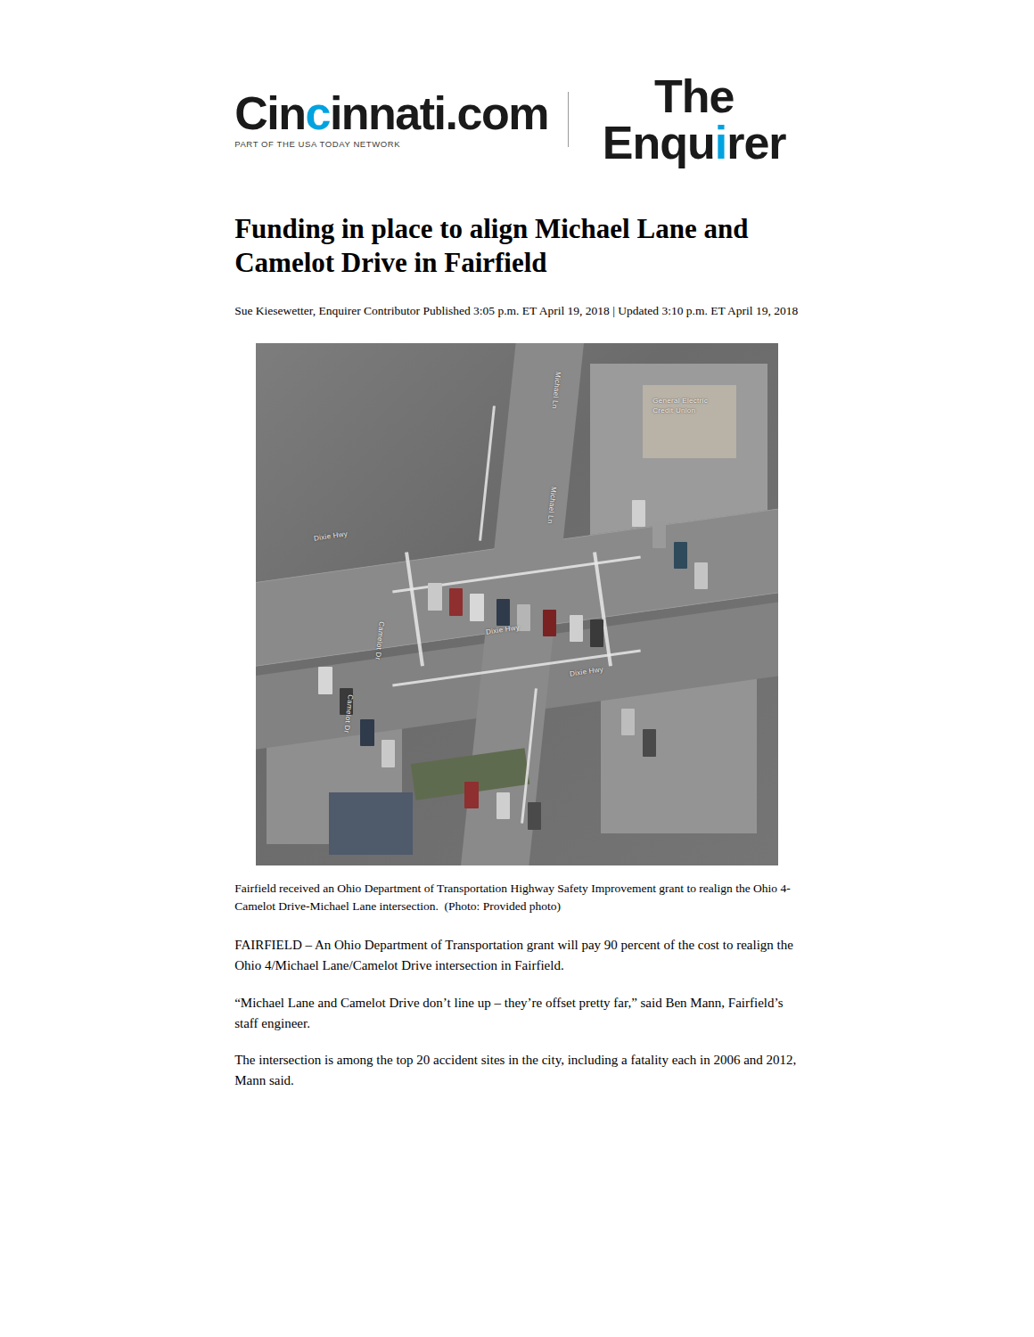Cincinnati.com
PART OF THE USA TODAY NETWORK
The Enquirer
Funding in place to align Michael Lane and Camelot Drive in Fairfield
Sue Kiesewetter, Enquirer Contributor Published 3:05 p.m. ET April 19, 2018 | Updated 3:10 p.m. ET April 19, 2018
Dixie Hwy
Dixie Hwy
Dixie Hwy
Michael Ln
Michael Ln
Camelot Dr
Camelot Dr
General Electric
Credit Union
Fairfield received an Ohio Department of Transportation Highway Safety Improvement grant to realign the Ohio 4-Camelot Drive-Michael Lane intersection. (Photo: Provided photo)
FAIRFIELD – An Ohio Department of Transportation grant will pay 90 percent of the cost to realign the Ohio 4/Michael Lane/Camelot Drive intersection in Fairfield.
“Michael Lane and Camelot Drive don’t line up – they’re offset pretty far,” said Ben Mann, Fairfield’s staff engineer.
The intersection is among the top 20 accident sites in the city, including a fatality each in 2006 and 2012, Mann said.